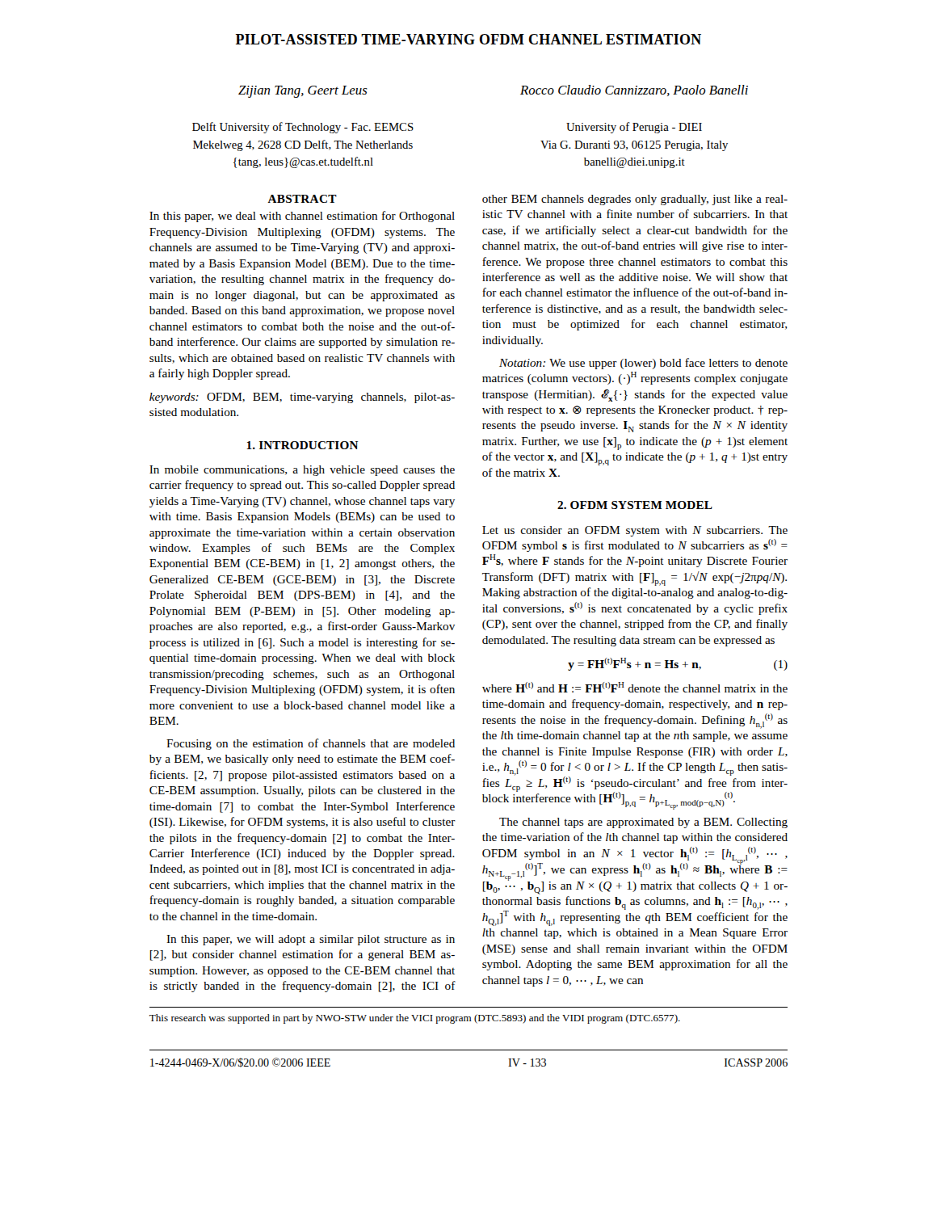PILOT-ASSISTED TIME-VARYING OFDM CHANNEL ESTIMATION
Zijian Tang, Geert Leus
Delft University of Technology - Fac. EEMCS
Mekelweg 4, 2628 CD Delft, The Netherlands
{tang, leus}@cas.et.tudelft.nl
Rocco Claudio Cannizzaro, Paolo Banelli
University of Perugia - DIEI
Via G. Duranti 93, 06125 Perugia, Italy
banelli@diei.unipg.it
ABSTRACT
In this paper, we deal with channel estimation for Orthogonal Frequency-Division Multiplexing (OFDM) systems. The channels are assumed to be Time-Varying (TV) and approximated by a Basis Expansion Model (BEM). Due to the time-variation, the resulting channel matrix in the frequency domain is no longer diagonal, but can be approximated as banded. Based on this band approximation, we propose novel channel estimators to combat both the noise and the out-of-band interference. Our claims are supported by simulation results, which are obtained based on realistic TV channels with a fairly high Doppler spread.
keywords: OFDM, BEM, time-varying channels, pilot-assisted modulation.
1. Introduction
In mobile communications, a high vehicle speed causes the carrier frequency to spread out. This so-called Doppler spread yields a Time-Varying (TV) channel, whose channel taps vary with time. Basis Expansion Models (BEMs) can be used to approximate the time-variation within a certain observation window. Examples of such BEMs are the Complex Exponential BEM (CE-BEM) in [1, 2] amongst others, the Generalized CE-BEM (GCE-BEM) in [3], the Discrete Prolate Spheroidal BEM (DPS-BEM) in [4], and the Polynomial BEM (P-BEM) in [5]. Other modeling approaches are also reported, e.g., a first-order Gauss-Markov process is utilized in [6]. Such a model is interesting for sequential time-domain processing. When we deal with block transmission/precoding schemes, such as an Orthogonal Frequency-Division Multiplexing (OFDM) system, it is often more convenient to use a block-based channel model like a BEM.
Focusing on the estimation of channels that are modeled by a BEM, we basically only need to estimate the BEM coefficients. [2, 7] propose pilot-assisted estimators based on a CE-BEM assumption. Usually, pilots can be clustered in the time-domain [7] to combat the Inter-Symbol Interference (ISI). Likewise, for OFDM systems, it is also useful to cluster the pilots in the frequency-domain [2] to combat the Inter-Carrier Interference (ICI) induced by the Doppler spread. Indeed, as pointed out in [8], most ICI is concentrated in adjacent subcarriers, which implies that the channel matrix in the frequency-domain is roughly banded, a situation comparable to the channel in the time-domain.
In this paper, we will adopt a similar pilot structure as in [2], but consider channel estimation for a general BEM assumption. However, as opposed to the CE-BEM channel that is strictly banded in the frequency-domain [2], the ICI of other BEM channels degrades only gradually, just like a realistic TV channel with a finite number of subcarriers. In that case, if we artificially select a clear-cut bandwidth for the channel matrix, the out-of-band entries will give rise to interference. We propose three channel estimators to combat this interference as well as the additive noise. We will show that for each channel estimator the influence of the out-of-band interference is distinctive, and as a result, the bandwidth selection must be optimized for each channel estimator, individually.
Notation: We use upper (lower) bold face letters to denote matrices (column vectors). (·)H represents complex conjugate transpose (Hermitian). 𝓔x{·} stands for the expected value with respect to x. ⊗ represents the Kronecker product. † represents the pseudo inverse. IN stands for the N × N identity matrix. Further, we use [x]p to indicate the (p + 1)st element of the vector x, and [X]p,q to indicate the (p + 1, q + 1)st entry of the matrix X.
2. OFDM System Model
Let us consider an OFDM system with N subcarriers. The OFDM symbol s is first modulated to N subcarriers as s(t) = FHs, where F stands for the N-point unitary Discrete Fourier Transform (DFT) matrix with [F]p,q = 1/√N exp(−j2πpq/N). Making abstraction of the digital-to-analog and analog-to-digital conversions, s(t) is next concatenated by a cyclic prefix (CP), sent over the channel, stripped from the CP, and finally demodulated. The resulting data stream can be expressed as
y = FH(t)FHs + n = Hs + n, (1)
where H(t) and H := FH(t)FH denote the channel matrix in the time-domain and frequency-domain, respectively, and n represents the noise in the frequency-domain. Defining hn,l(t) as the lth time-domain channel tap at the nth sample, we assume the channel is Finite Impulse Response (FIR) with order L, i.e., hn,l(t) = 0 for l < 0 or l > L. If the CP length Lcp then satisfies Lcp ≥ L, H(t) is ‘pseudo-circulant’ and free from inter-block interference with [H(t)]p,q = hp+Lcp, mod(p−q,N)(t).
The channel taps are approximated by a BEM. Collecting the time-variation of the lth channel tap within the considered OFDM symbol in an N × 1 vector hl(t) := [hLcp,l(t), ⋯ , hN+Lcp−1,l(t)]T, we can express hl(t) as hl(t) ≈ Bhl, where B := [b0, ⋯ , bQ] is an N × (Q + 1) matrix that collects Q + 1 orthonormal basis functions bq as columns, and hl := [h0,l, ⋯ , hQ,l]T with hq,l representing the qth BEM coefficient for the lth channel tap, which is obtained in a Mean Square Error (MSE) sense and shall remain invariant within the OFDM symbol. Adopting the same BEM approximation for all the channel taps l = 0, ⋯ , L, we can
This research was supported in part by NWO-STW under the VICI program (DTC.5893) and the VIDI program (DTC.6577).
1-4244-0469-X/06/$20.00 ©2006 IEEE
IV - 133
ICASSP 2006